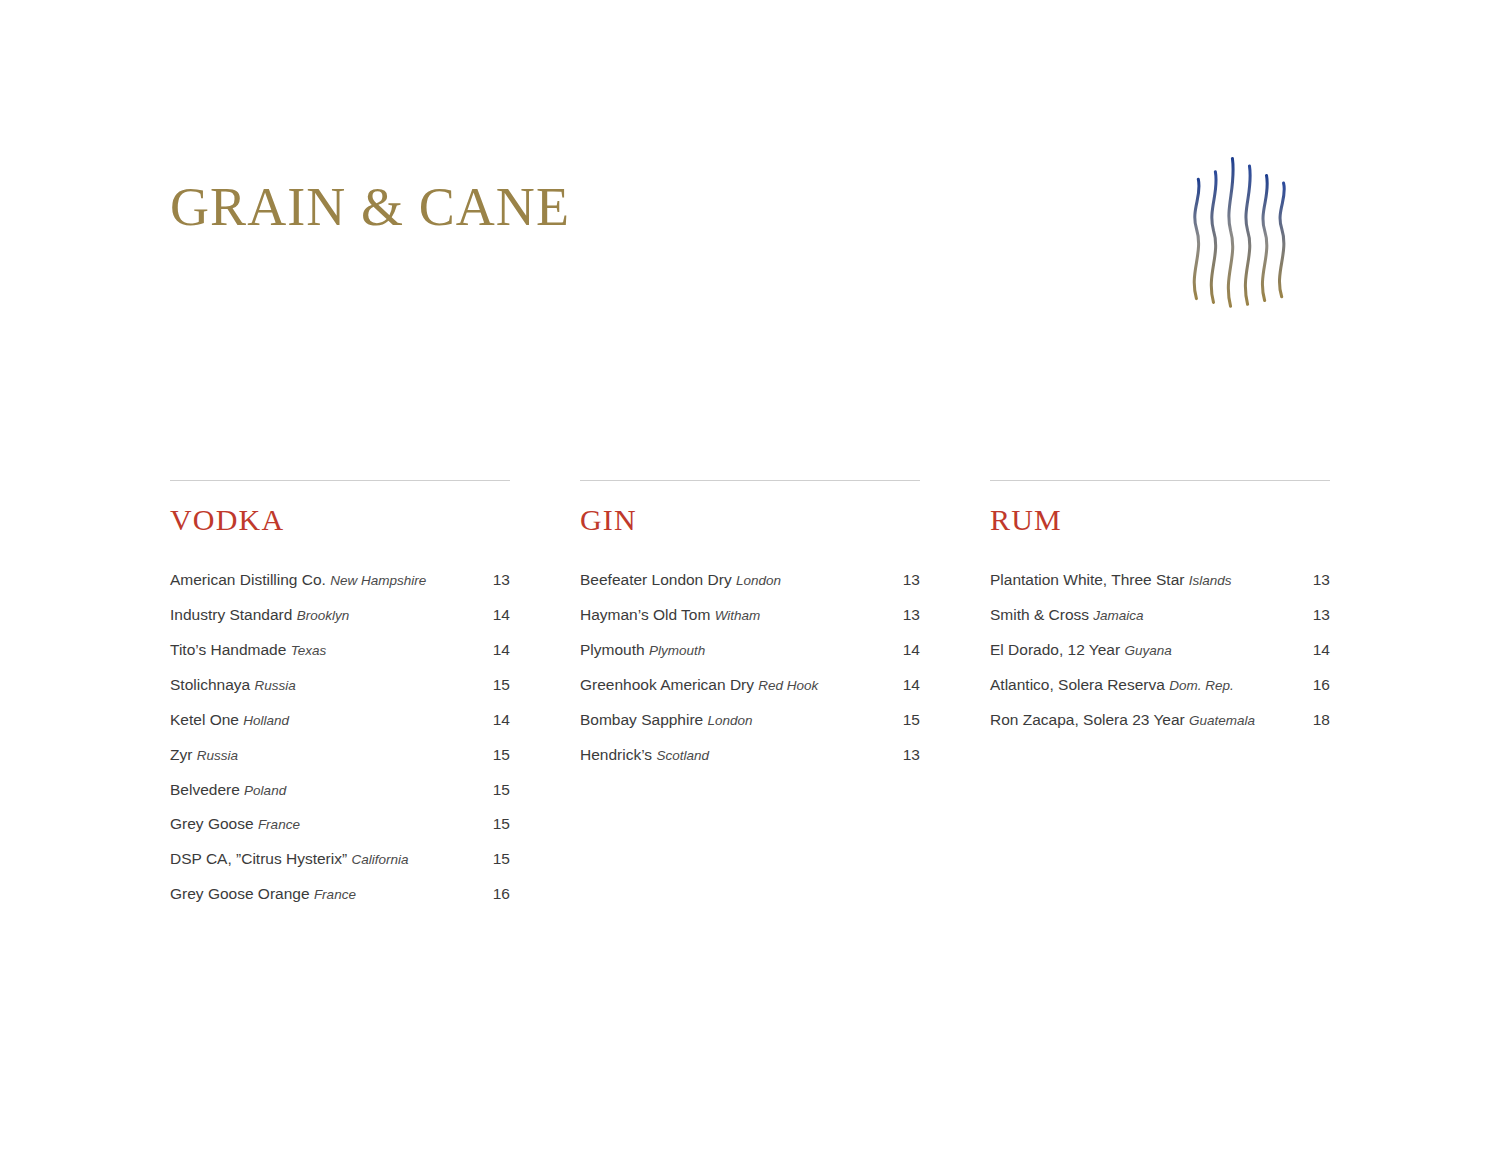GRAIN & CANE
VODKA
American Distilling Co. New Hampshire 13
Industry Standard Brooklyn 14
Tito’s Handmade Texas 14
Stolichnaya Russia 15
Ketel One Holland 14
Zyr Russia 15
Belvedere Poland 15
Grey Goose France 15
DSP CA, ”Citrus Hysterix” California 15
Grey Goose Orange France 16
GIN
Beefeater London Dry London 13
Hayman’s Old Tom Witham 13
Plymouth Plymouth 14
Greenhook American Dry Red Hook 14
Bombay Sapphire London 15
Hendrick’s Scotland 13
RUM
Plantation White, Three Star Islands 13
Smith & Cross Jamaica 13
El Dorado, 12 Year Guyana 14
Atlantico, Solera Reserva Dom. Rep. 16
Ron Zacapa, Solera 23 Year Guatemala 18